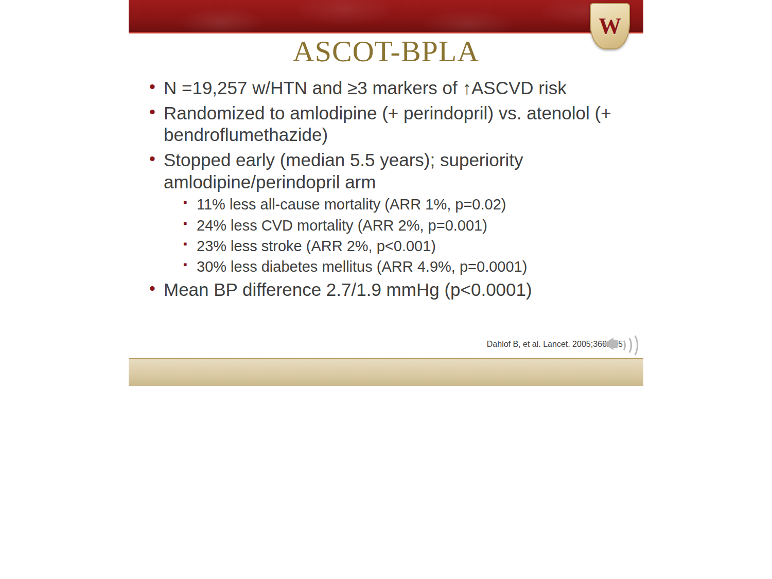W
ASCOT-BPLA
N =19,257 w/HTN and ≥3 markers of ↑ASCVD risk
Randomized to amlodipine (+ perindopril) vs. atenolol (+ bendroflumethazide)
Stopped early (median 5.5 years); superiority amlodipine/perindopril arm
11% less all-cause mortality (ARR 1%, p=0.02)
24% less CVD mortality (ARR 2%, p=0.001)
23% less stroke (ARR 2%, p<0.001)
30% less diabetes mellitus (ARR 4.9%, p=0.0001)
Mean BP difference 2.7/1.9 mmHg (p<0.0001)
Dahlof B, et al. Lancet. 2005;366:895